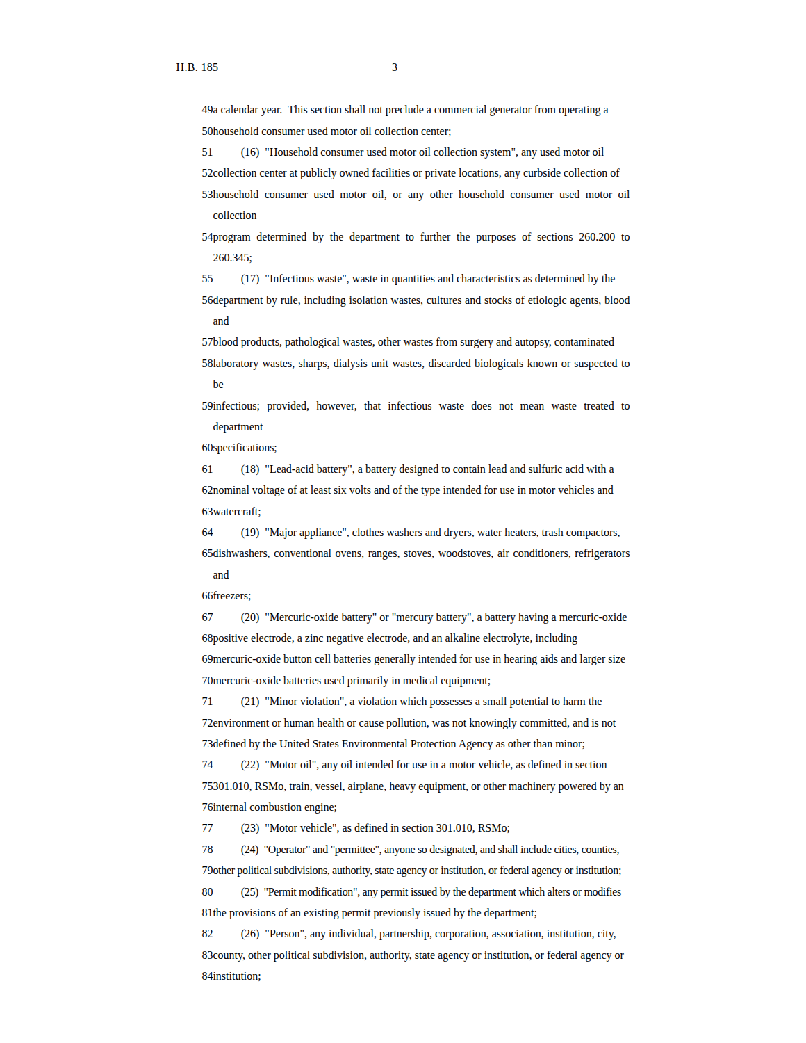H.B. 185 3
| 49 | a calendar year. This section shall not preclude a commercial generator from operating a |
| 50 | household consumer used motor oil collection center; |
| 51 | (16) "Household consumer used motor oil collection system", any used motor oil |
| 52 | collection center at publicly owned facilities or private locations, any curbside collection of |
| 53 | household consumer used motor oil, or any other household consumer used motor oil collection |
| 54 | program determined by the department to further the purposes of sections 260.200 to 260.345; |
| 55 | (17) "Infectious waste", waste in quantities and characteristics as determined by the |
| 56 | department by rule, including isolation wastes, cultures and stocks of etiologic agents, blood and |
| 57 | blood products, pathological wastes, other wastes from surgery and autopsy, contaminated |
| 58 | laboratory wastes, sharps, dialysis unit wastes, discarded biologicals known or suspected to be |
| 59 | infectious; provided, however, that infectious waste does not mean waste treated to department |
| 60 | specifications; |
| 61 | (18) "Lead-acid battery", a battery designed to contain lead and sulfuric acid with a |
| 62 | nominal voltage of at least six volts and of the type intended for use in motor vehicles and |
| 63 | watercraft; |
| 64 | (19) "Major appliance", clothes washers and dryers, water heaters, trash compactors, |
| 65 | dishwashers, conventional ovens, ranges, stoves, woodstoves, air conditioners, refrigerators and |
| 66 | freezers; |
| 67 | (20) "Mercuric-oxide battery" or "mercury battery", a battery having a mercuric-oxide |
| 68 | positive electrode, a zinc negative electrode, and an alkaline electrolyte, including |
| 69 | mercuric-oxide button cell batteries generally intended for use in hearing aids and larger size |
| 70 | mercuric-oxide batteries used primarily in medical equipment; |
| 71 | (21) "Minor violation", a violation which possesses a small potential to harm the |
| 72 | environment or human health or cause pollution, was not knowingly committed, and is not |
| 73 | defined by the United States Environmental Protection Agency as other than minor; |
| 74 | (22) "Motor oil", any oil intended for use in a motor vehicle, as defined in section |
| 75 | 301.010, RSMo, train, vessel, airplane, heavy equipment, or other machinery powered by an |
| 76 | internal combustion engine; |
| 77 | (23) "Motor vehicle", as defined in section 301.010, RSMo; |
| 78 | (24) "Operator" and "permittee", anyone so designated, and shall include cities, counties, |
| 79 | other political subdivisions, authority, state agency or institution, or federal agency or institution; |
| 80 | (25) "Permit modification", any permit issued by the department which alters or modifies |
| 81 | the provisions of an existing permit previously issued by the department; |
| 82 | (26) "Person", any individual, partnership, corporation, association, institution, city, |
| 83 | county, other political subdivision, authority, state agency or institution, or federal agency or |
| 84 | institution; |